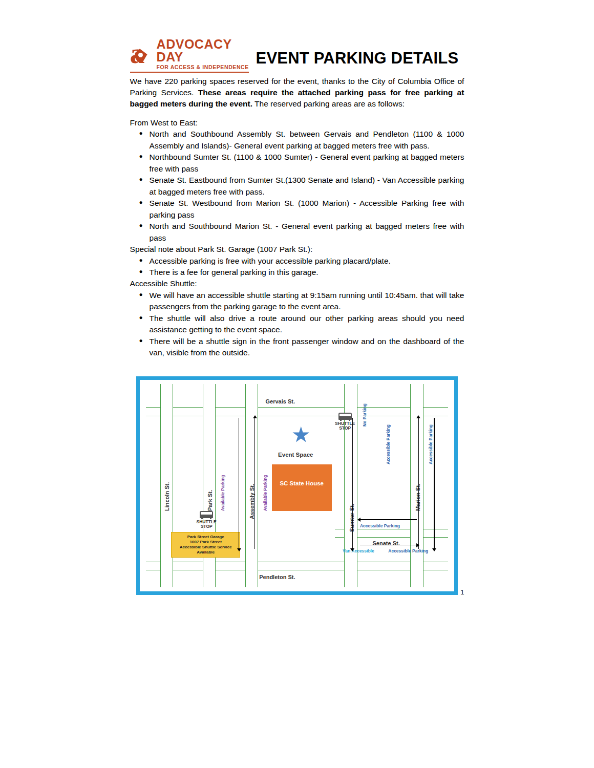a
ADVOCACY DAY
FOR ACCESS & INDEPENDENCE
EVENT PARKING DETAILS
We have 220 parking spaces reserved for the event, thanks to the City of Columbia Office of Parking Services. These areas require the attached parking pass for free parking at bagged meters during the event. The reserved parking areas are as follows:
From West to East:
North and Southbound Assembly St. between Gervais and Pendleton (1100 & 1000 Assembly and Islands)- General event parking at bagged meters free with pass.
Northbound Sumter St. (1100 & 1000 Sumter) - General event parking at bagged meters free with pass
Senate St. Eastbound from Sumter St.(1300 Senate and Island) - Van Accessible parking at bagged meters free with pass.
Senate St. Westbound from Marion St. (1000 Marion) - Accessible Parking free with parking pass
North and Southbound Marion St. - General event parking at bagged meters free with pass
Special note about Park St. Garage (1007 Park St.):
Accessible parking is free with your accessible parking placard/plate.
There is a fee for general parking in this garage.
Accessible Shuttle:
We will have an accessible shuttle starting at 9:15am running until 10:45am. that will take passengers from the parking garage to the event area.
The shuttle will also drive a route around our other parking areas should you need assistance getting to the event space.
There will be a shuttle sign in the front passenger window and on the dashboard of the van, visible from the outside.
Gervais St.
Pendleton St.
Senate St.
Lincoln St.
Park St.
Assembly St.
Sumter St.
Marion St.
SC State House
Event Space
SHUTTLE
STOP
SHUTTLE
STOP
Park Street Garage
1007 Park Street
Accessible Shuttle Service
Available
Available Parking
Available Parking
No Parking
Accessible Parking
Accessible Parking
Accessible Parking
Van Accessible
Accessible Parking
1